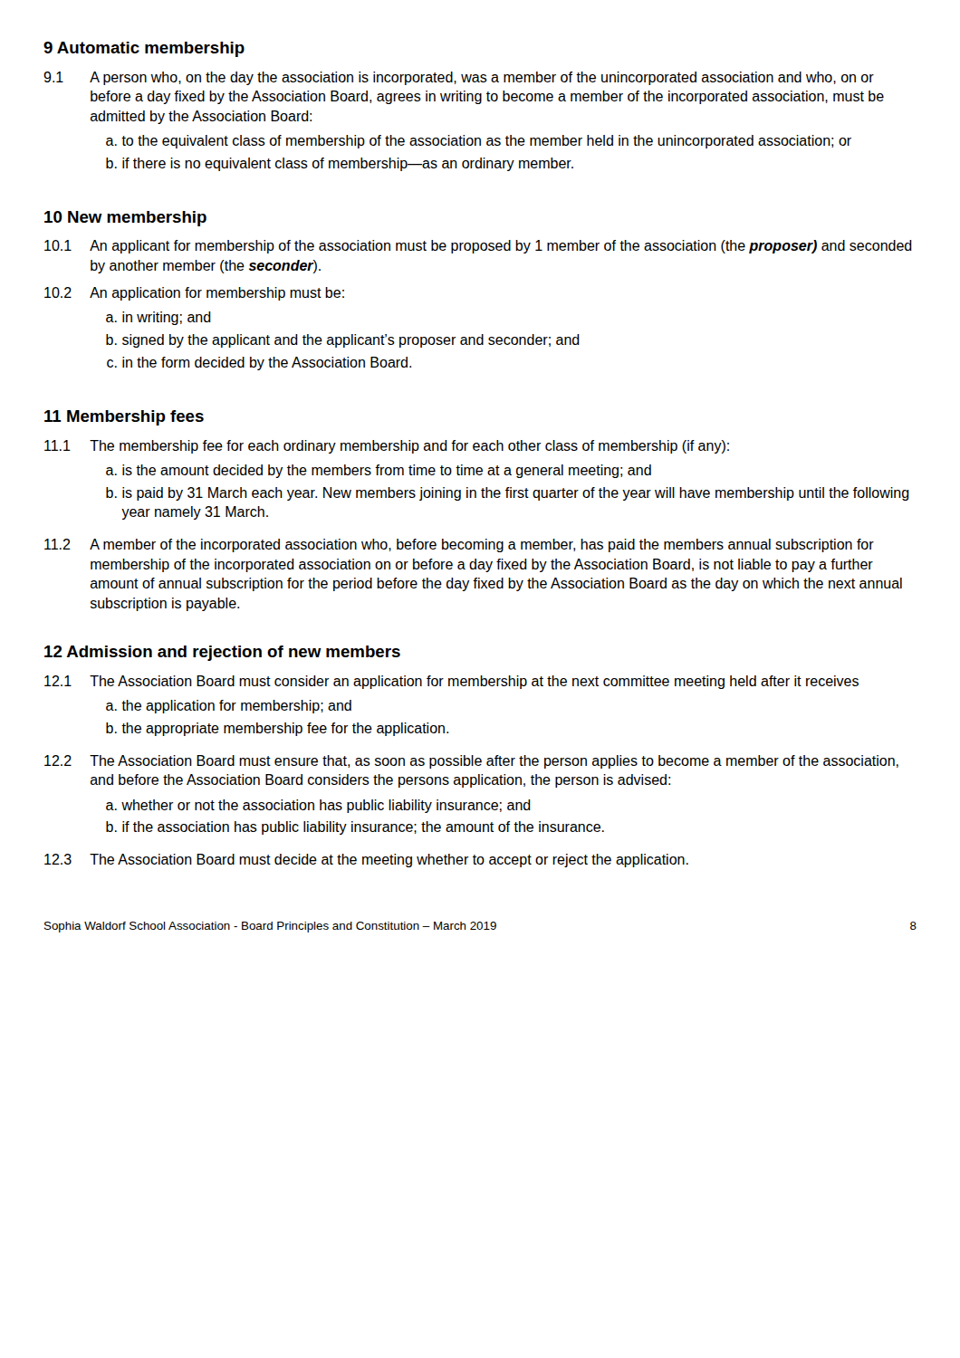9 Automatic membership
9.1
A person who, on the day the association is incorporated, was a member of the unincorporated association and who, on or before a day fixed by the Association Board, agrees in writing to become a member of the incorporated association, must be admitted by the Association Board:
to the equivalent class of membership of the association as the member held in the unincorporated association; or
if there is no equivalent class of membership—as an ordinary member.
10 New membership
10.1
An applicant for membership of the association must be proposed by 1 member of the association (the proposer) and seconded by another member (the seconder).
10.2
An application for membership must be:
in writing; and
signed by the applicant and the applicant’s proposer and seconder; and
in the form decided by the Association Board.
11 Membership fees
11.1
The membership fee for each ordinary membership and for each other class of membership (if any):
is the amount decided by the members from time to time at a general meeting; and
is paid by 31 March each year. New members joining in the first quarter of the year will have membership until the following year namely 31 March.
11.2
A member of the incorporated association who, before becoming a member, has paid the members annual subscription for membership of the incorporated association on or before a day fixed by the Association Board, is not liable to pay a further amount of annual subscription for the period before the day fixed by the Association Board as the day on which the next annual subscription is payable.
12 Admission and rejection of new members
12.1
The Association Board must consider an application for membership at the next committee meeting held after it receives
the application for membership; and
the appropriate membership fee for the application.
12.2
The Association Board must ensure that, as soon as possible after the person applies to become a member of the association, and before the Association Board considers the persons application, the person is advised:
whether or not the association has public liability insurance; and
if the association has public liability insurance; the amount of the insurance.
12.3
The Association Board must decide at the meeting whether to accept or reject the application.
Sophia Waldorf School Association - Board Principles and Constitution – March 2019 8